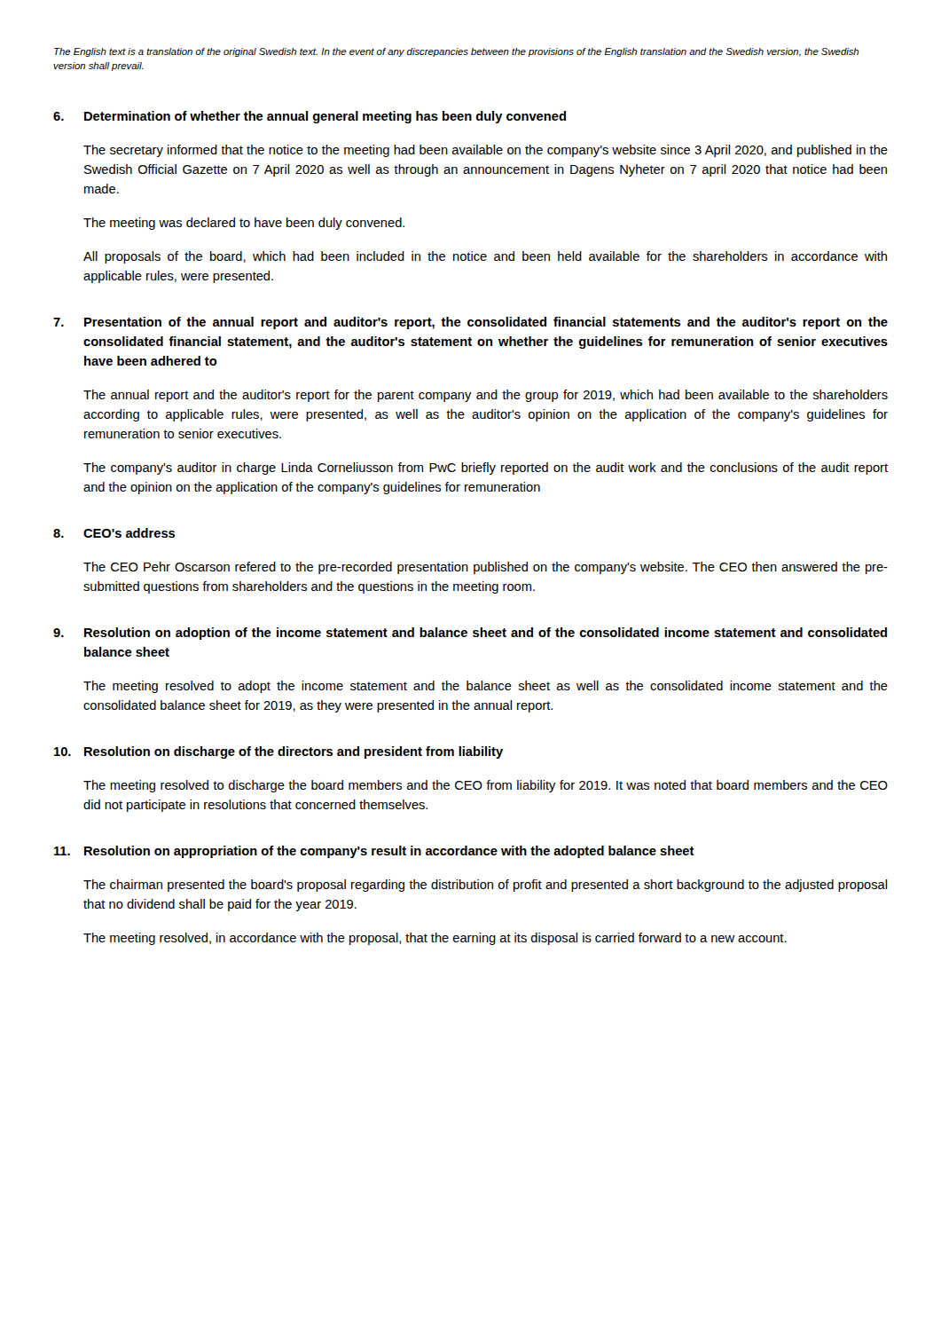The English text is a translation of the original Swedish text. In the event of any discrepancies between the provisions of the English translation and the Swedish version, the Swedish version shall prevail.
6. Determination of whether the annual general meeting has been duly convened
The secretary informed that the notice to the meeting had been available on the company's website since 3 April 2020, and published in the Swedish Official Gazette on 7 April 2020 as well as through an announcement in Dagens Nyheter on 7 april 2020 that notice had been made.
The meeting was declared to have been duly convened.
All proposals of the board, which had been included in the notice and been held available for the shareholders in accordance with applicable rules, were presented.
7. Presentation of the annual report and auditor's report, the consolidated financial statements and the auditor's report on the consolidated financial statement, and the auditor's statement on whether the guidelines for remuneration of senior executives have been adhered to
The annual report and the auditor's report for the parent company and the group for 2019, which had been available to the shareholders according to applicable rules, were presented, as well as the auditor's opinion on the application of the company's guidelines for remuneration to senior executives.
The company's auditor in charge Linda Corneliusson from PwC briefly reported on the audit work and the conclusions of the audit report and the opinion on the application of the company's guidelines for remuneration
8. CEO's address
The CEO Pehr Oscarson refered to the pre-recorded presentation published on the company's website. The CEO then answered the pre-submitted questions from shareholders and the questions in the meeting room.
9. Resolution on adoption of the income statement and balance sheet and of the consolidated income statement and consolidated balance sheet
The meeting resolved to adopt the income statement and the balance sheet as well as the consolidated income statement and the consolidated balance sheet for 2019, as they were presented in the annual report.
10. Resolution on discharge of the directors and president from liability
The meeting resolved to discharge the board members and the CEO from liability for 2019. It was noted that board members and the CEO did not participate in resolutions that concerned themselves.
11. Resolution on appropriation of the company's result in accordance with the adopted balance sheet
The chairman presented the board's proposal regarding the distribution of profit and presented a short background to the adjusted proposal that no dividend shall be paid for the year 2019.
The meeting resolved, in accordance with the proposal, that the earning at its disposal is carried forward to a new account.